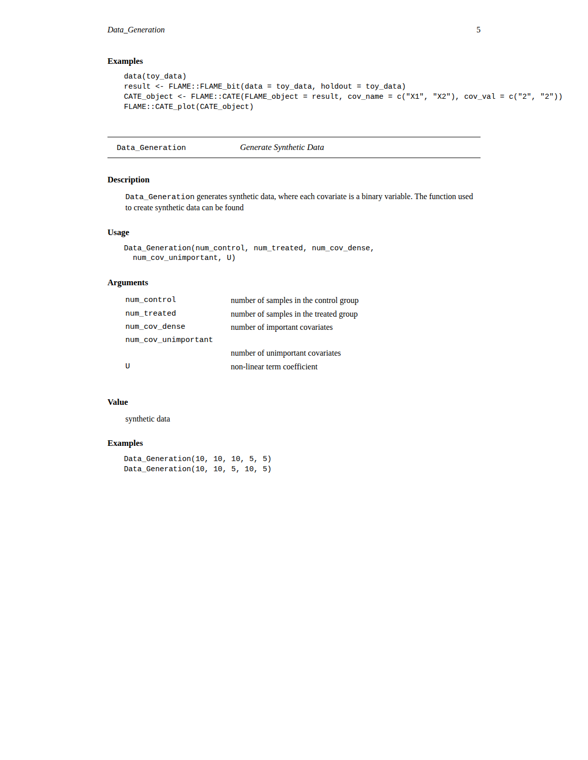Data_Generation 5
Examples
data(toy_data)
result <- FLAME::FLAME_bit(data = toy_data, holdout = toy_data)
CATE_object <- FLAME::CATE(FLAME_object = result, cov_name = c("X1", "X2"), cov_val = c("2", "2"))
FLAME::CATE_plot(CATE_object)
Data_Generation Generate Synthetic Data
Description
Data_Generation generates synthetic data, where each covariate is a binary variable. The function used to create synthetic data can be found
Usage
Data_Generation(num_control, num_treated, num_cov_dense,
  num_cov_unimportant, U)
Arguments
num_control
number of samples in the control group
num_treated
number of samples in the treated group
num_cov_dense
number of important covariates
num_cov_unimportant
number of unimportant covariates
U
non-linear term coefficient
Value
synthetic data
Examples
Data_Generation(10, 10, 10, 5, 5)
Data_Generation(10, 10, 5, 10, 5)